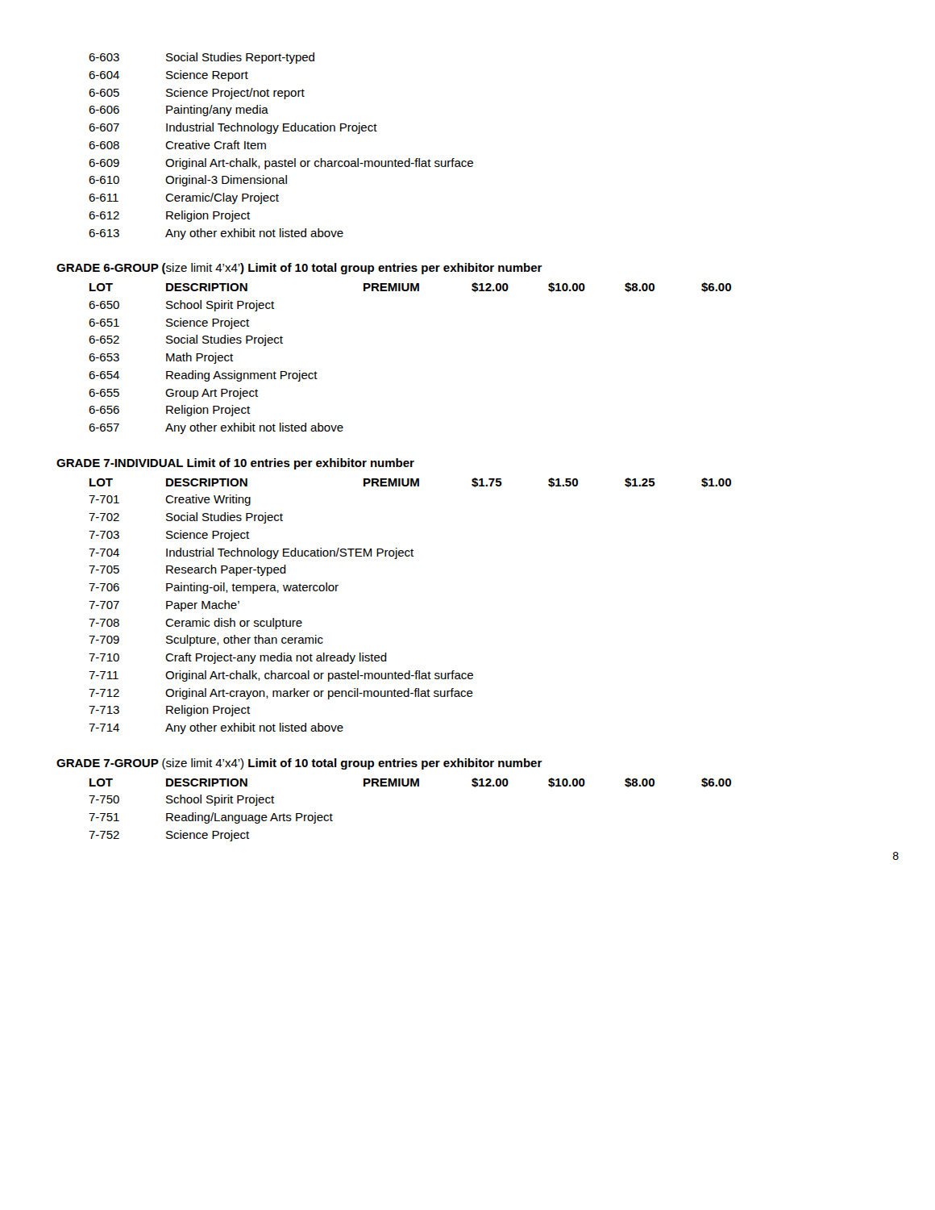6-603 Social Studies Report-typed
6-604 Science Report
6-605 Science Project/not report
6-606 Painting/any media
6-607 Industrial Technology Education Project
6-608 Creative Craft Item
6-609 Original Art-chalk, pastel or charcoal-mounted-flat surface
6-610 Original-3 Dimensional
6-611 Ceramic/Clay Project
6-612 Religion Project
6-613 Any other exhibit not listed above
GRADE 6-GROUP (size limit 4’x4’) Limit of 10 total group entries per exhibitor number
LOT DESCRIPTION PREMIUM $12.00 $10.00 $8.00 $6.00
6-650 School Spirit Project
6-651 Science Project
6-652 Social Studies Project
6-653 Math Project
6-654 Reading Assignment Project
6-655 Group Art Project
6-656 Religion Project
6-657 Any other exhibit not listed above
GRADE 7-INDIVIDUAL Limit of 10 entries per exhibitor number
LOT DESCRIPTION PREMIUM $1.75 $1.50 $1.25 $1.00
7-701 Creative Writing
7-702 Social Studies Project
7-703 Science Project
7-704 Industrial Technology Education/STEM Project
7-705 Research Paper-typed
7-706 Painting-oil, tempera, watercolor
7-707 Paper Mache’
7-708 Ceramic dish or sculpture
7-709 Sculpture, other than ceramic
7-710 Craft Project-any media not already listed
7-711 Original Art-chalk, charcoal or pastel-mounted-flat surface
7-712 Original Art-crayon, marker or pencil-mounted-flat surface
7-713 Religion Project
7-714 Any other exhibit not listed above
GRADE 7-GROUP (size limit 4’x4’) Limit of 10 total group entries per exhibitor number
LOT DESCRIPTION PREMIUM $12.00 $10.00 $8.00 $6.00
7-750 School Spirit Project
7-751 Reading/Language Arts Project
7-752 Science Project
8